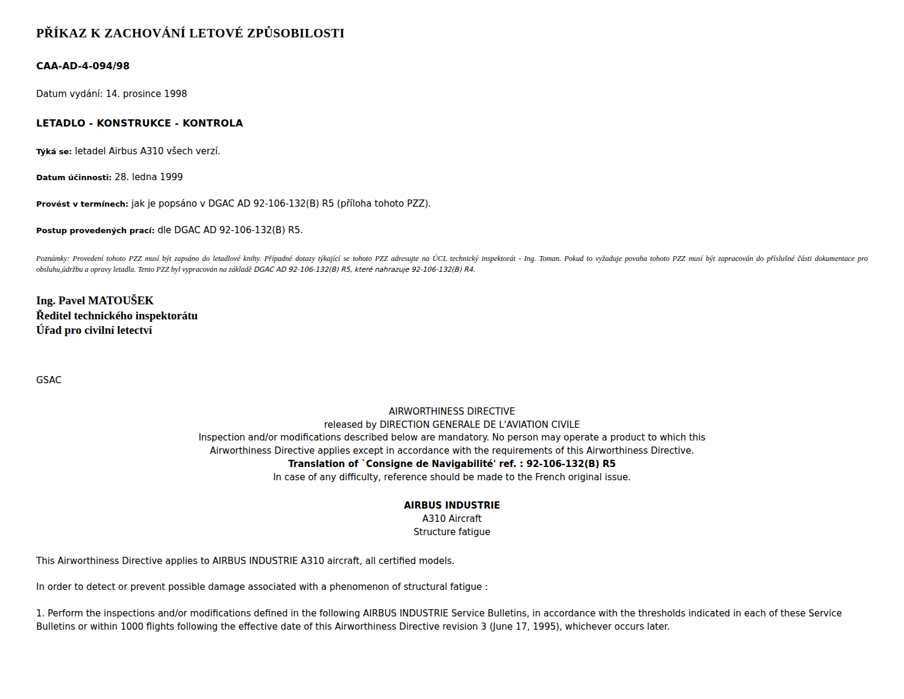PŘÍKAZ K ZACHOVÁNÍ LETOVÉ ZPŮSOBILOSTI
CAA-AD-4-094/98
Datum vydání: 14. prosince 1998
LETADLO - KONSTRUKCE - KONTROLA
Týká se: letadel Airbus A310 všech verzí.
Datum účinnosti: 28. ledna 1999
Provést v termínech: jak je popsáno v DGAC AD 92-106-132(B) R5 (příloha tohoto PZZ).
Postup provedených prací: dle DGAC AD 92-106-132(B) R5.
Poznámky: Provedení tohoto PZZ musí být zapsáno do letadlové knihy. Případné dotazy týkající se tohoto PZZ adresujte na ÚCL technický inspektorát - Ing. Toman. Pokud to vyžaduje povaha tohoto PZZ musí být zapracován do příslušné části dokumentace pro obsluhu,údržbu a opravy letadla. Tento PZZ byl vypracován na základě DGAC AD 92-106-132(B) R5, které nahrazuje 92-106-132(B) R4.
Ing. Pavel MATOUŠEK
Ředitel technického inspektorátu
Úřad pro civilní letectví
GSAC
AIRWORTHINESS DIRECTIVE
released by DIRECTION GENERALE DE L'AVIATION CIVILE
Inspection and/or modifications described below are mandatory. No person may operate a product to which this
Airworthiness Directive applies except in accordance with the requirements of this Airworthiness Directive.
Translation of `Consigne de Navigabilité' ref. : 92-106-132(B) R5
In case of any difficulty, reference should be made to the French original issue.
AIRBUS INDUSTRIE
A310 Aircraft
Structure fatigue
This Airworthiness Directive applies to AIRBUS INDUSTRIE A310 aircraft, all certified models.
In order to detect or prevent possible damage associated with a phenomenon of structural fatigue :
1. Perform the inspections and/or modifications defined in the following AIRBUS INDUSTRIE Service Bulletins, in accordance with the thresholds indicated in each of these Service Bulletins or within 1000 flights following the effective date of this Airworthiness Directive revision 3 (June 17, 1995), whichever occurs later.